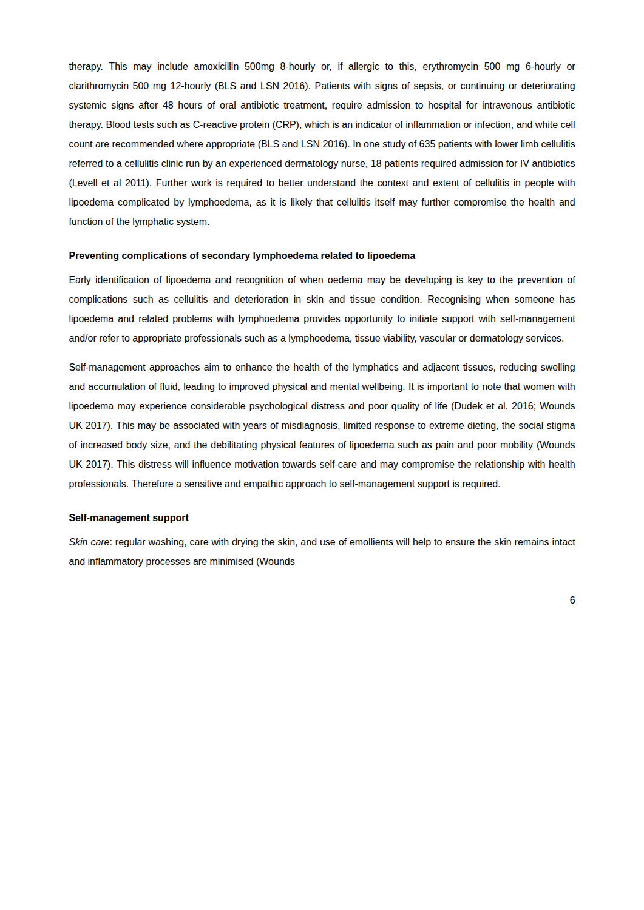therapy. This may include amoxicillin 500mg 8-hourly or, if allergic to this, erythromycin 500 mg 6-hourly or clarithromycin 500 mg 12-hourly (BLS and LSN 2016). Patients with signs of sepsis, or continuing or deteriorating systemic signs after 48 hours of oral antibiotic treatment, require admission to hospital for intravenous antibiotic therapy. Blood tests such as C-reactive protein (CRP), which is an indicator of inflammation or infection, and white cell count are recommended where appropriate (BLS and LSN 2016). In one study of 635 patients with lower limb cellulitis referred to a cellulitis clinic run by an experienced dermatology nurse, 18 patients required admission for IV antibiotics (Levell et al 2011). Further work is required to better understand the context and extent of cellulitis in people with lipoedema complicated by lymphoedema, as it is likely that cellulitis itself may further compromise the health and function of the lymphatic system.
Preventing complications of secondary lymphoedema related to lipoedema
Early identification of lipoedema and recognition of when oedema may be developing is key to the prevention of complications such as cellulitis and deterioration in skin and tissue condition. Recognising when someone has lipoedema and related problems with lymphoedema provides opportunity to initiate support with self-management and/or refer to appropriate professionals such as a lymphoedema, tissue viability, vascular or dermatology services.
Self-management approaches aim to enhance the health of the lymphatics and adjacent tissues, reducing swelling and accumulation of fluid, leading to improved physical and mental wellbeing. It is important to note that women with lipoedema may experience considerable psychological distress and poor quality of life (Dudek et al. 2016; Wounds UK 2017). This may be associated with years of misdiagnosis, limited response to extreme dieting, the social stigma of increased body size, and the debilitating physical features of lipoedema such as pain and poor mobility (Wounds UK 2017). This distress will influence motivation towards self-care and may compromise the relationship with health professionals. Therefore a sensitive and empathic approach to self-management support is required.
Self-management support
Skin care: regular washing, care with drying the skin, and use of emollients will help to ensure the skin remains intact and inflammatory processes are minimised (Wounds
6